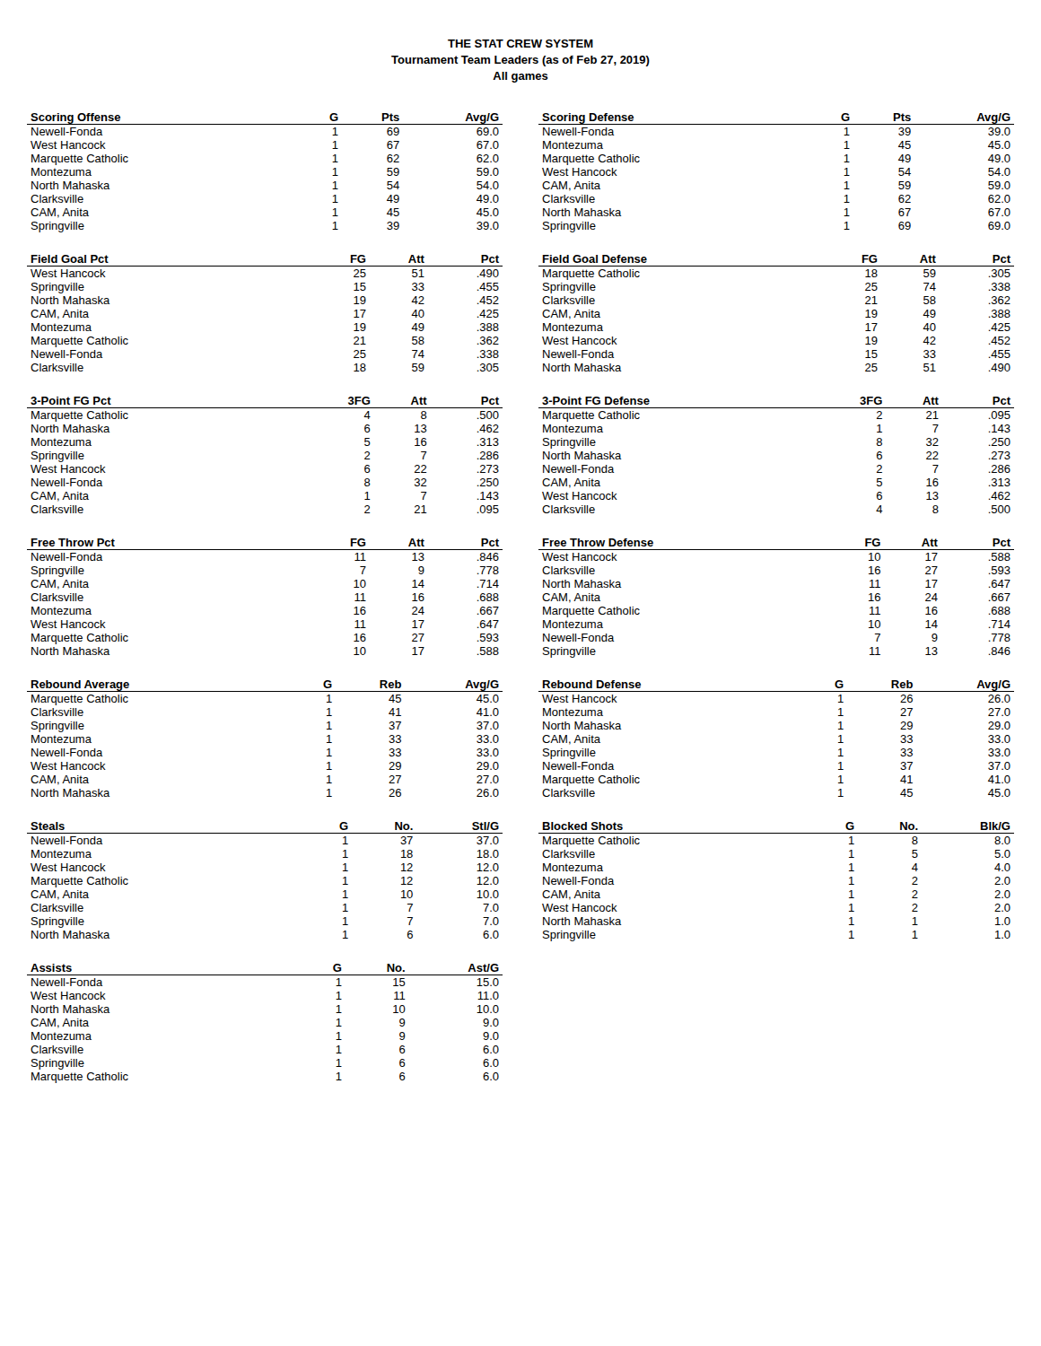THE STAT CREW SYSTEM
Tournament Team Leaders (as of Feb 27, 2019)
All games
| Scoring Offense | G | Pts | Avg/G |
| --- | --- | --- | --- |
| Newell-Fonda | 1 | 69 | 69.0 |
| West Hancock | 1 | 67 | 67.0 |
| Marquette Catholic | 1 | 62 | 62.0 |
| Montezuma | 1 | 59 | 59.0 |
| North Mahaska | 1 | 54 | 54.0 |
| Clarksville | 1 | 49 | 49.0 |
| CAM, Anita | 1 | 45 | 45.0 |
| Springville | 1 | 39 | 39.0 |
| Field Goal Pct | FG | Att | Pct |
| --- | --- | --- | --- |
| West Hancock | 25 | 51 | .490 |
| Springville | 15 | 33 | .455 |
| North Mahaska | 19 | 42 | .452 |
| CAM, Anita | 17 | 40 | .425 |
| Montezuma | 19 | 49 | .388 |
| Marquette Catholic | 21 | 58 | .362 |
| Newell-Fonda | 25 | 74 | .338 |
| Clarksville | 18 | 59 | .305 |
| 3-Point FG Pct | 3FG | Att | Pct |
| --- | --- | --- | --- |
| Marquette Catholic | 4 | 8 | .500 |
| North Mahaska | 6 | 13 | .462 |
| Montezuma | 5 | 16 | .313 |
| Springville | 2 | 7 | .286 |
| West Hancock | 6 | 22 | .273 |
| Newell-Fonda | 8 | 32 | .250 |
| CAM, Anita | 1 | 7 | .143 |
| Clarksville | 2 | 21 | .095 |
| Free Throw Pct | FG | Att | Pct |
| --- | --- | --- | --- |
| Newell-Fonda | 11 | 13 | .846 |
| Springville | 7 | 9 | .778 |
| CAM, Anita | 10 | 14 | .714 |
| Clarksville | 11 | 16 | .688 |
| Montezuma | 16 | 24 | .667 |
| West Hancock | 11 | 17 | .647 |
| Marquette Catholic | 16 | 27 | .593 |
| North Mahaska | 10 | 17 | .588 |
| Rebound Average | G | Reb | Avg/G |
| --- | --- | --- | --- |
| Marquette Catholic | 1 | 45 | 45.0 |
| Clarksville | 1 | 41 | 41.0 |
| Springville | 1 | 37 | 37.0 |
| Montezuma | 1 | 33 | 33.0 |
| Newell-Fonda | 1 | 33 | 33.0 |
| West Hancock | 1 | 29 | 29.0 |
| CAM, Anita | 1 | 27 | 27.0 |
| North Mahaska | 1 | 26 | 26.0 |
| Steals | G | No. | Stl/G |
| --- | --- | --- | --- |
| Newell-Fonda | 1 | 37 | 37.0 |
| Montezuma | 1 | 18 | 18.0 |
| West Hancock | 1 | 12 | 12.0 |
| Marquette Catholic | 1 | 12 | 12.0 |
| CAM, Anita | 1 | 10 | 10.0 |
| Clarksville | 1 | 7 | 7.0 |
| Springville | 1 | 7 | 7.0 |
| North Mahaska | 1 | 6 | 6.0 |
| Assists | G | No. | Ast/G |
| --- | --- | --- | --- |
| Newell-Fonda | 1 | 15 | 15.0 |
| West Hancock | 1 | 11 | 11.0 |
| North Mahaska | 1 | 10 | 10.0 |
| CAM, Anita | 1 | 9 | 9.0 |
| Montezuma | 1 | 9 | 9.0 |
| Clarksville | 1 | 6 | 6.0 |
| Springville | 1 | 6 | 6.0 |
| Marquette Catholic | 1 | 6 | 6.0 |
| Scoring Defense | G | Pts | Avg/G |
| --- | --- | --- | --- |
| Newell-Fonda | 1 | 39 | 39.0 |
| Montezuma | 1 | 45 | 45.0 |
| Marquette Catholic | 1 | 49 | 49.0 |
| West Hancock | 1 | 54 | 54.0 |
| CAM, Anita | 1 | 59 | 59.0 |
| Clarksville | 1 | 62 | 62.0 |
| North Mahaska | 1 | 67 | 67.0 |
| Springville | 1 | 69 | 69.0 |
| Field Goal Defense | FG | Att | Pct |
| --- | --- | --- | --- |
| Marquette Catholic | 18 | 59 | .305 |
| Springville | 25 | 74 | .338 |
| Clarksville | 21 | 58 | .362 |
| CAM, Anita | 19 | 49 | .388 |
| Montezuma | 17 | 40 | .425 |
| West Hancock | 19 | 42 | .452 |
| Newell-Fonda | 15 | 33 | .455 |
| North Mahaska | 25 | 51 | .490 |
| 3-Point FG Defense | 3FG | Att | Pct |
| --- | --- | --- | --- |
| Marquette Catholic | 2 | 21 | .095 |
| Montezuma | 1 | 7 | .143 |
| Springville | 8 | 32 | .250 |
| North Mahaska | 6 | 22 | .273 |
| Newell-Fonda | 2 | 7 | .286 |
| CAM, Anita | 5 | 16 | .313 |
| West Hancock | 6 | 13 | .462 |
| Clarksville | 4 | 8 | .500 |
| Free Throw Defense | FG | Att | Pct |
| --- | --- | --- | --- |
| West Hancock | 10 | 17 | .588 |
| Clarksville | 16 | 27 | .593 |
| North Mahaska | 11 | 17 | .647 |
| CAM, Anita | 16 | 24 | .667 |
| Marquette Catholic | 11 | 16 | .688 |
| Montezuma | 10 | 14 | .714 |
| Newell-Fonda | 7 | 9 | .778 |
| Springville | 11 | 13 | .846 |
| Rebound Defense | G | Reb | Avg/G |
| --- | --- | --- | --- |
| West Hancock | 1 | 26 | 26.0 |
| Montezuma | 1 | 27 | 27.0 |
| North Mahaska | 1 | 29 | 29.0 |
| CAM, Anita | 1 | 33 | 33.0 |
| Springville | 1 | 33 | 33.0 |
| Newell-Fonda | 1 | 37 | 37.0 |
| Marquette Catholic | 1 | 41 | 41.0 |
| Clarksville | 1 | 45 | 45.0 |
| Blocked Shots | G | No. | Blk/G |
| --- | --- | --- | --- |
| Marquette Catholic | 1 | 8 | 8.0 |
| Clarksville | 1 | 5 | 5.0 |
| Montezuma | 1 | 4 | 4.0 |
| Newell-Fonda | 1 | 2 | 2.0 |
| CAM, Anita | 1 | 2 | 2.0 |
| West Hancock | 1 | 2 | 2.0 |
| North Mahaska | 1 | 1 | 1.0 |
| Springville | 1 | 1 | 1.0 |